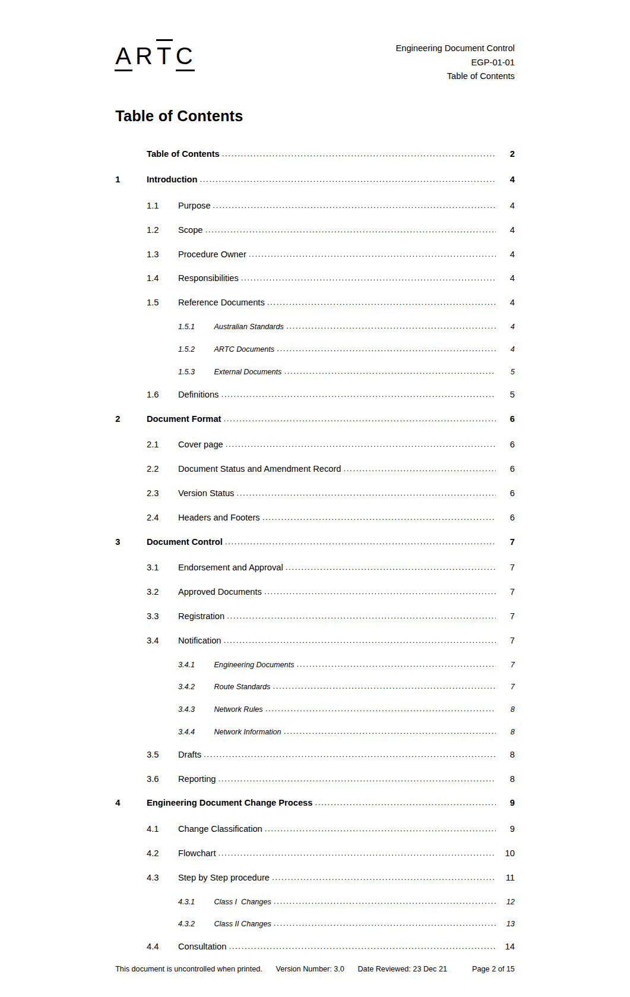ARTC
Engineering Document Control
EGP-01-01
Table of Contents
Table of Contents
Table of Contents ........................................................................................................................... 2
1 Introduction ................................................................................................................................. 4
1.1 Purpose ............................................................................................................................. 4
1.2 Scope ................................................................................................................................ 4
1.3 Procedure Owner ............................................................................................................. 4
1.4 Responsibilities ................................................................................................................ 4
1.5 Reference Documents ....................................................................................................... 4
1.5.1 Australian Standards ......................................................................................................... 4
1.5.2 ARTC Documents ............................................................................................................. 4
1.5.3 External Documents ......................................................................................................... 5
1.6 Definitions ......................................................................................................................... 5
2 Document Format ..................................................................................................................... 6
2.1 Cover page ....................................................................................................................... 6
2.2 Document Status and Amendment Record ................................................................................. 6
2.3 Version Status .................................................................................................................. 6
2.4 Headers and Footers ......................................................................................................... 6
3 Document Control ..................................................................................................................... 7
3.1 Endorsement and Approval ............................................................................................. 7
3.2 Approved Documents ......................................................................................................... 7
3.3 Registration ....................................................................................................................... 7
3.4 Notification ......................................................................................................................... 7
3.4.1 Engineering Documents ..................................................................................................... 7
3.4.2 Route Standards ............................................................................................................... 7
3.4.3 Network Rules ................................................................................................................... 8
3.4.4 Network Information ......................................................................................................... 8
3.5 Drafts ................................................................................................................................ 8
3.6 Reporting .......................................................................................................................... 8
4 Engineering Document Change Process ....................................................................................... 9
4.1 Change Classification ......................................................................................................... 9
4.2 Flowchart .......................................................................................................................... 10
4.3 Step by Step procedure ..................................................................................................... 11
4.3.1 Class I Changes ............................................................................................................. 12
4.3.2 Class II Changes ............................................................................................................... 13
4.4 Consultation ...................................................................................................................... 14
This document is uncontrolled when printed. Version Number: 3.0 Date Reviewed: 23 Dec 21 Page 2 of 15